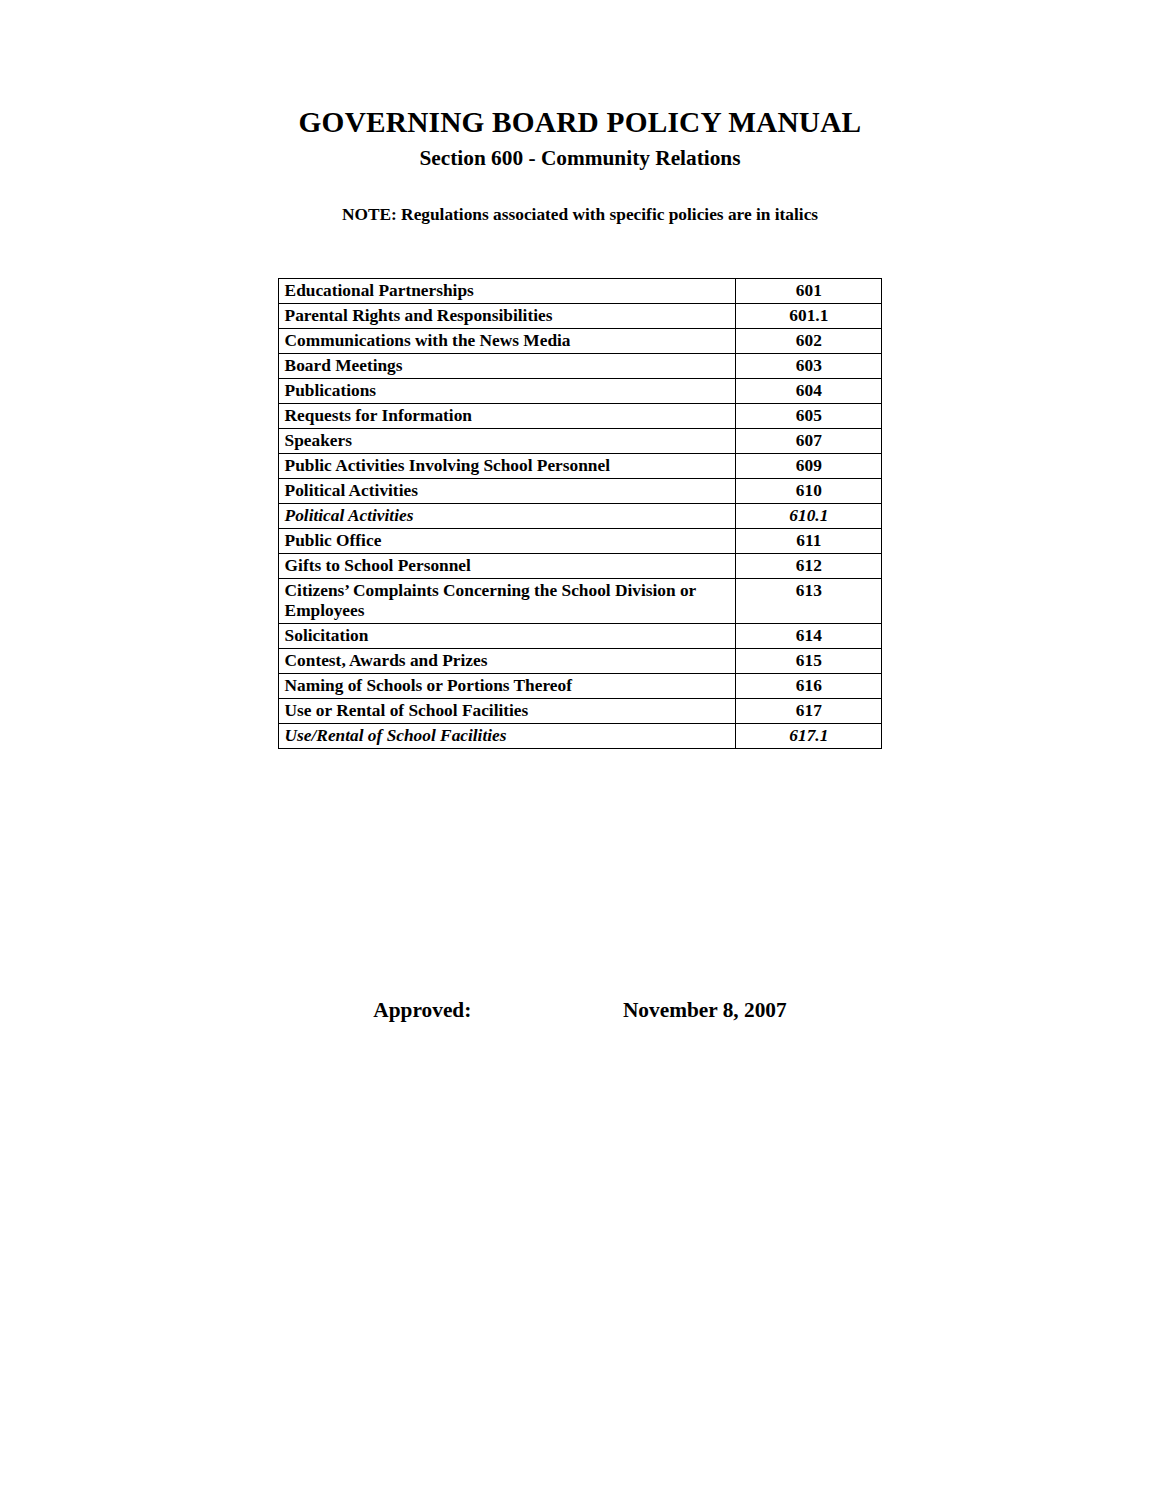GOVERNING BOARD POLICY MANUAL
Section 600 - Community Relations
NOTE: Regulations associated with specific policies are in italics
| Educational Partnerships | 601 |
| Parental Rights and Responsibilities | 601.1 |
| Communications with the News Media | 602 |
| Board Meetings | 603 |
| Publications | 604 |
| Requests for Information | 605 |
| Speakers | 607 |
| Public Activities Involving School Personnel | 609 |
| Political Activities | 610 |
| Political Activities | 610.1 |
| Public Office | 611 |
| Gifts to School Personnel | 612 |
| Citizens’ Complaints Concerning the School Division or Employees | 613 |
| Solicitation | 614 |
| Contest, Awards and Prizes | 615 |
| Naming of Schools or Portions Thereof | 616 |
| Use or Rental of School Facilities | 617 |
| Use/Rental of School Facilities | 617.1 |
Approved: November 8, 2007